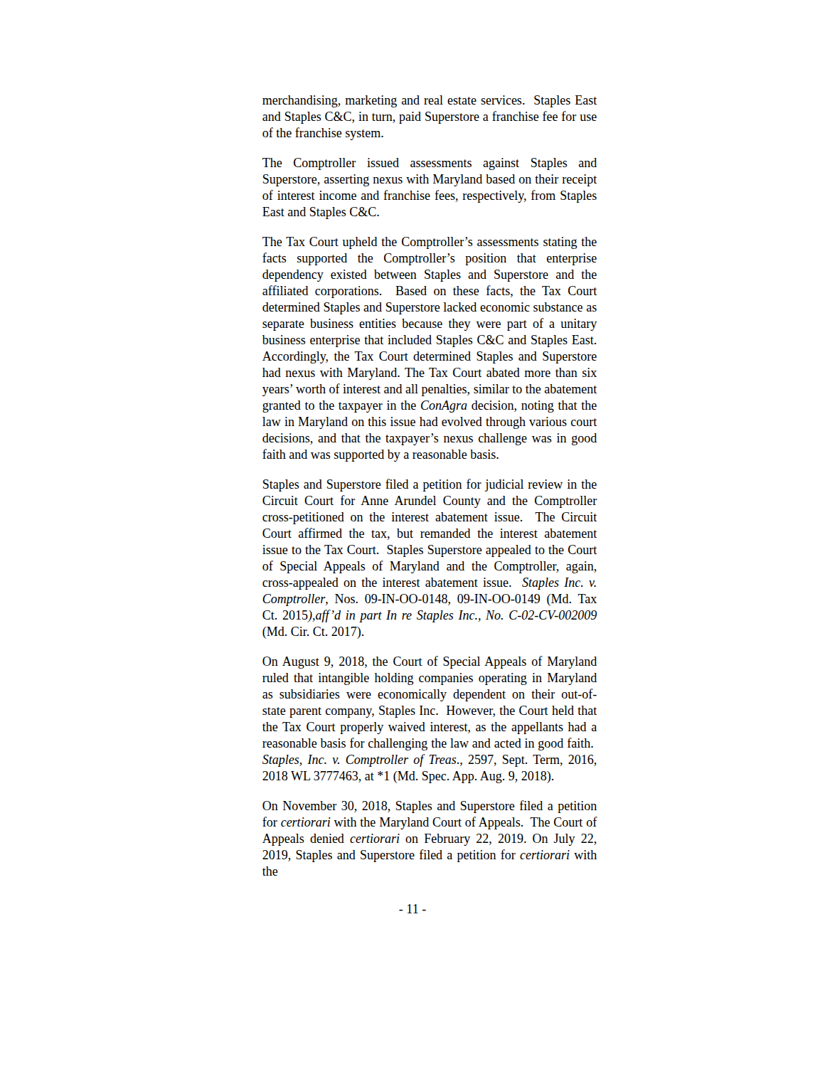merchandising, marketing and real estate services. Staples East and Staples C&C, in turn, paid Superstore a franchise fee for use of the franchise system.
The Comptroller issued assessments against Staples and Superstore, asserting nexus with Maryland based on their receipt of interest income and franchise fees, respectively, from Staples East and Staples C&C.
The Tax Court upheld the Comptroller’s assessments stating the facts supported the Comptroller’s position that enterprise dependency existed between Staples and Superstore and the affiliated corporations. Based on these facts, the Tax Court determined Staples and Superstore lacked economic substance as separate business entities because they were part of a unitary business enterprise that included Staples C&C and Staples East. Accordingly, the Tax Court determined Staples and Superstore had nexus with Maryland. The Tax Court abated more than six years’ worth of interest and all penalties, similar to the abatement granted to the taxpayer in the ConAgra decision, noting that the law in Maryland on this issue had evolved through various court decisions, and that the taxpayer’s nexus challenge was in good faith and was supported by a reasonable basis.
Staples and Superstore filed a petition for judicial review in the Circuit Court for Anne Arundel County and the Comptroller cross-petitioned on the interest abatement issue. The Circuit Court affirmed the tax, but remanded the interest abatement issue to the Tax Court. Staples Superstore appealed to the Court of Special Appeals of Maryland and the Comptroller, again, cross-appealed on the interest abatement issue. Staples Inc. v. Comptroller, Nos. 09-IN-OO-0148, 09-IN-OO-0149 (Md. Tax Ct. 2015),aff’d in part In re Staples Inc., No. C-02-CV-002009 (Md. Cir. Ct. 2017).
On August 9, 2018, the Court of Special Appeals of Maryland ruled that intangible holding companies operating in Maryland as subsidiaries were economically dependent on their out-of-state parent company, Staples Inc. However, the Court held that the Tax Court properly waived interest, as the appellants had a reasonable basis for challenging the law and acted in good faith. Staples, Inc. v. Comptroller of Treas., 2597, Sept. Term, 2016, 2018 WL 3777463, at *1 (Md. Spec. App. Aug. 9, 2018).
On November 30, 2018, Staples and Superstore filed a petition for certiorari with the Maryland Court of Appeals. The Court of Appeals denied certiorari on February 22, 2019. On July 22, 2019, Staples and Superstore filed a petition for certiorari with the
- 11 -